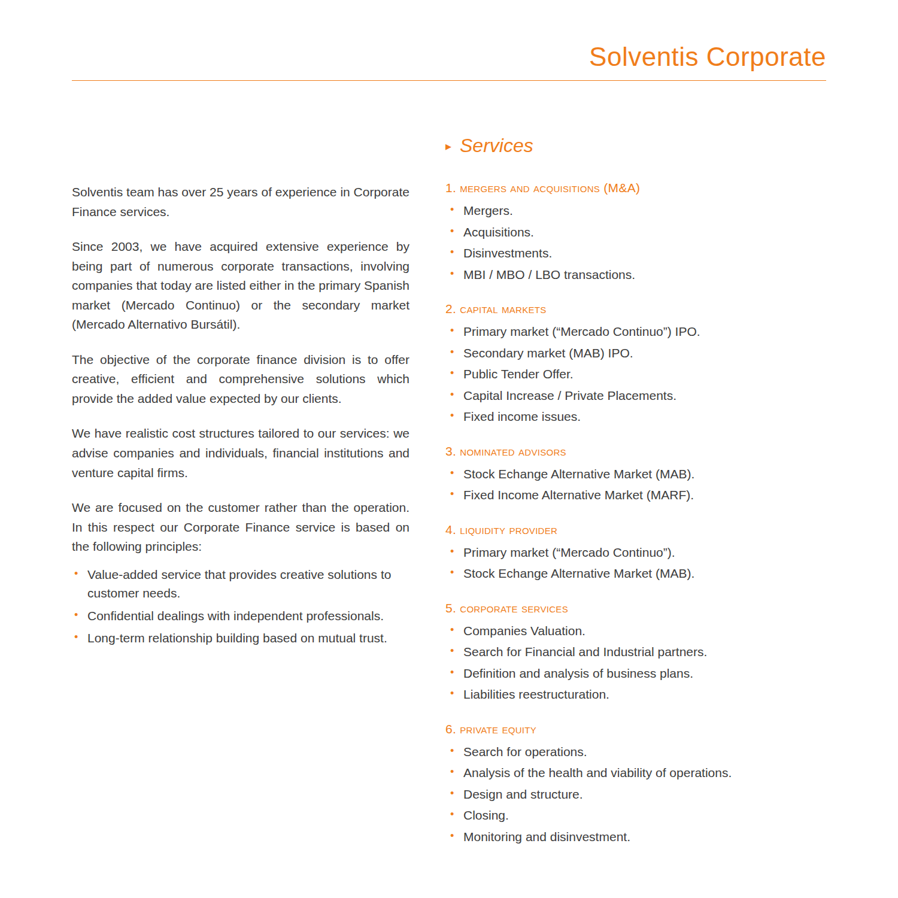Solventis Corporate
Solventis team has over 25 years of experience in Corporate Finance services.
Since 2003, we have acquired extensive experience by being part of numerous corporate transactions, involving companies that today are listed either in the primary Spanish market (Mercado Continuo) or the secondary market (Mercado Alternativo Bursátil).
The objective of the corporate finance division is to offer creative, efficient and comprehensive solutions which provide the added value expected by our clients.
We have realistic cost structures tailored to our services: we advise companies and individuals, financial institutions and venture capital firms.
We are focused on the customer rather than the operation. In this respect our Corporate Finance service is based on the following principles:
Value-added service that provides creative solutions to customer needs.
Confidential dealings with independent professionals.
Long-term relationship building based on mutual trust.
▸Services
1. MERGERS AND ACQUISITIONS (M&A)
Mergers.
Acquisitions.
Disinvestments.
MBI / MBO / LBO transactions.
2. CAPITAL MARKETS
Primary market (“Mercado Continuo”) IPO.
Secondary market (MAB) IPO.
Public Tender Offer.
Capital Increase / Private Placements.
Fixed income issues.
3. NOMINATED ADVISORS
Stock Echange Alternative Market (MAB).
Fixed Income Alternative Market (MARF).
4. LIQUIDITY PROVIDER
Primary market (“Mercado Continuo”).
Stock Echange Alternative Market (MAB).
5. CORPORATE SERVICES
Companies Valuation.
Search for Financial and Industrial partners.
Definition and analysis of business plans.
Liabilities reestructuration.
6. PRIVATE EQUITY
Search for operations.
Analysis of the health and viability of operations.
Design and structure.
Closing.
Monitoring and disinvestment.